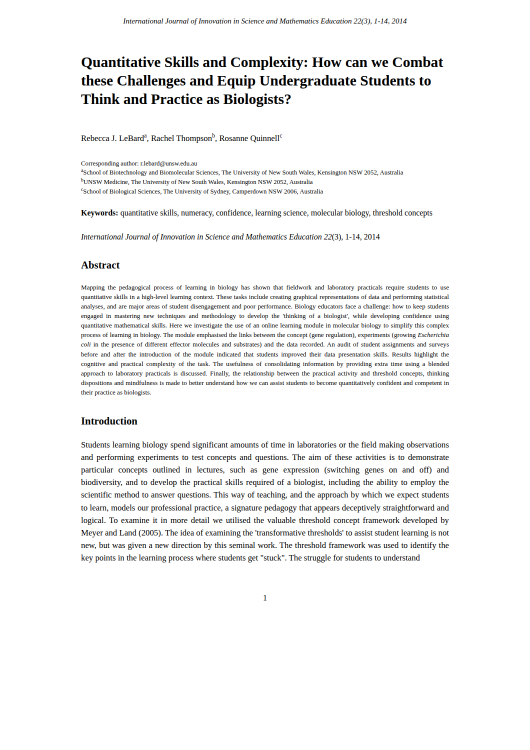International Journal of Innovation in Science and Mathematics Education 22(3), 1-14, 2014
Quantitative Skills and Complexity: How can we Combat these Challenges and Equip Undergraduate Students to Think and Practice as Biologists?
Rebecca J. LeBarda, Rachel Thompsonb, Rosanne Quinnellc
Corresponding author: r.lebard@unsw.edu.au
aSchool of Biotechnology and Biomolecular Sciences, The University of New South Wales, Kensington NSW 2052, Australia
bUNSW Medicine, The University of New South Wales, Kensington NSW 2052, Australia
cSchool of Biological Sciences, The University of Sydney, Camperdown NSW 2006, Australia
Keywords: quantitative skills, numeracy, confidence, learning science, molecular biology, threshold concepts
International Journal of Innovation in Science and Mathematics Education 22(3), 1-14, 2014
Abstract
Mapping the pedagogical process of learning in biology has shown that fieldwork and laboratory practicals require students to use quantitative skills in a high-level learning context. These tasks include creating graphical representations of data and performing statistical analyses, and are major areas of student disengagement and poor performance. Biology educators face a challenge: how to keep students engaged in mastering new techniques and methodology to develop the 'thinking of a biologist', while developing confidence using quantitative mathematical skills. Here we investigate the use of an online learning module in molecular biology to simplify this complex process of learning in biology. The module emphasised the links between the concept (gene regulation), experiments (growing Escherichia coli in the presence of different effector molecules and substrates) and the data recorded. An audit of student assignments and surveys before and after the introduction of the module indicated that students improved their data presentation skills. Results highlight the cognitive and practical complexity of the task. The usefulness of consolidating information by providing extra time using a blended approach to laboratory practicals is discussed. Finally, the relationship between the practical activity and threshold concepts, thinking dispositions and mindfulness is made to better understand how we can assist students to become quantitatively confident and competent in their practice as biologists.
Introduction
Students learning biology spend significant amounts of time in laboratories or the field making observations and performing experiments to test concepts and questions. The aim of these activities is to demonstrate particular concepts outlined in lectures, such as gene expression (switching genes on and off) and biodiversity, and to develop the practical skills required of a biologist, including the ability to employ the scientific method to answer questions. This way of teaching, and the approach by which we expect students to learn, models our professional practice, a signature pedagogy that appears deceptively straightforward and logical. To examine it in more detail we utilised the valuable threshold concept framework developed by Meyer and Land (2005). The idea of examining the 'transformative thresholds' to assist student learning is not new, but was given a new direction by this seminal work. The threshold framework was used to identify the key points in the learning process where students get "stuck". The struggle for students to understand
1